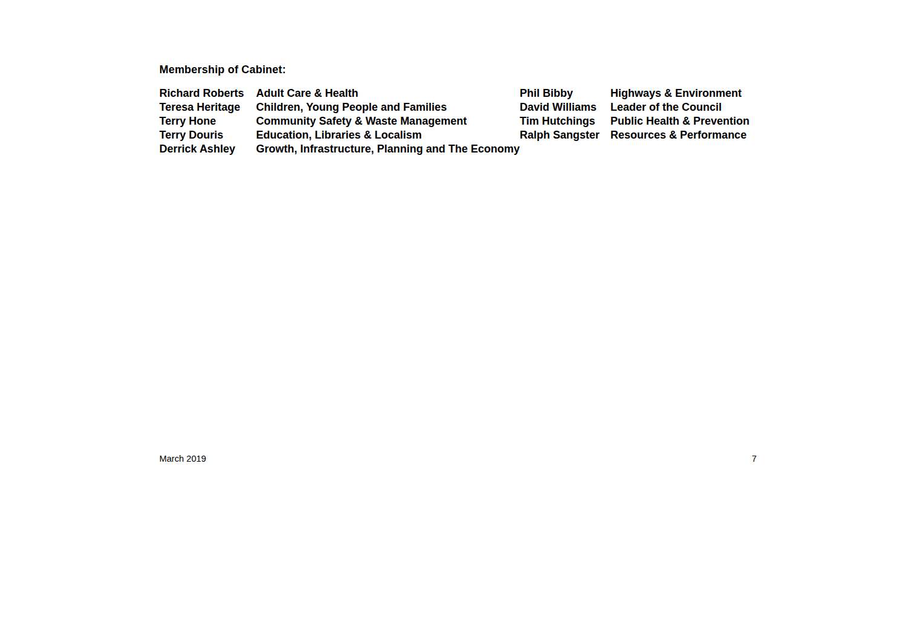Membership of Cabinet:
| Richard Roberts | Adult Care & Health | Phil Bibby | Highways & Environment |
| Teresa Heritage | Children, Young People and Families | David Williams | Leader of the Council |
| Terry Hone | Community Safety & Waste Management | Tim Hutchings | Public Health & Prevention |
| Terry Douris | Education, Libraries & Localism | Ralph Sangster | Resources & Performance |
| Derrick Ashley | Growth, Infrastructure, Planning and The Economy | | |
March 2019 7